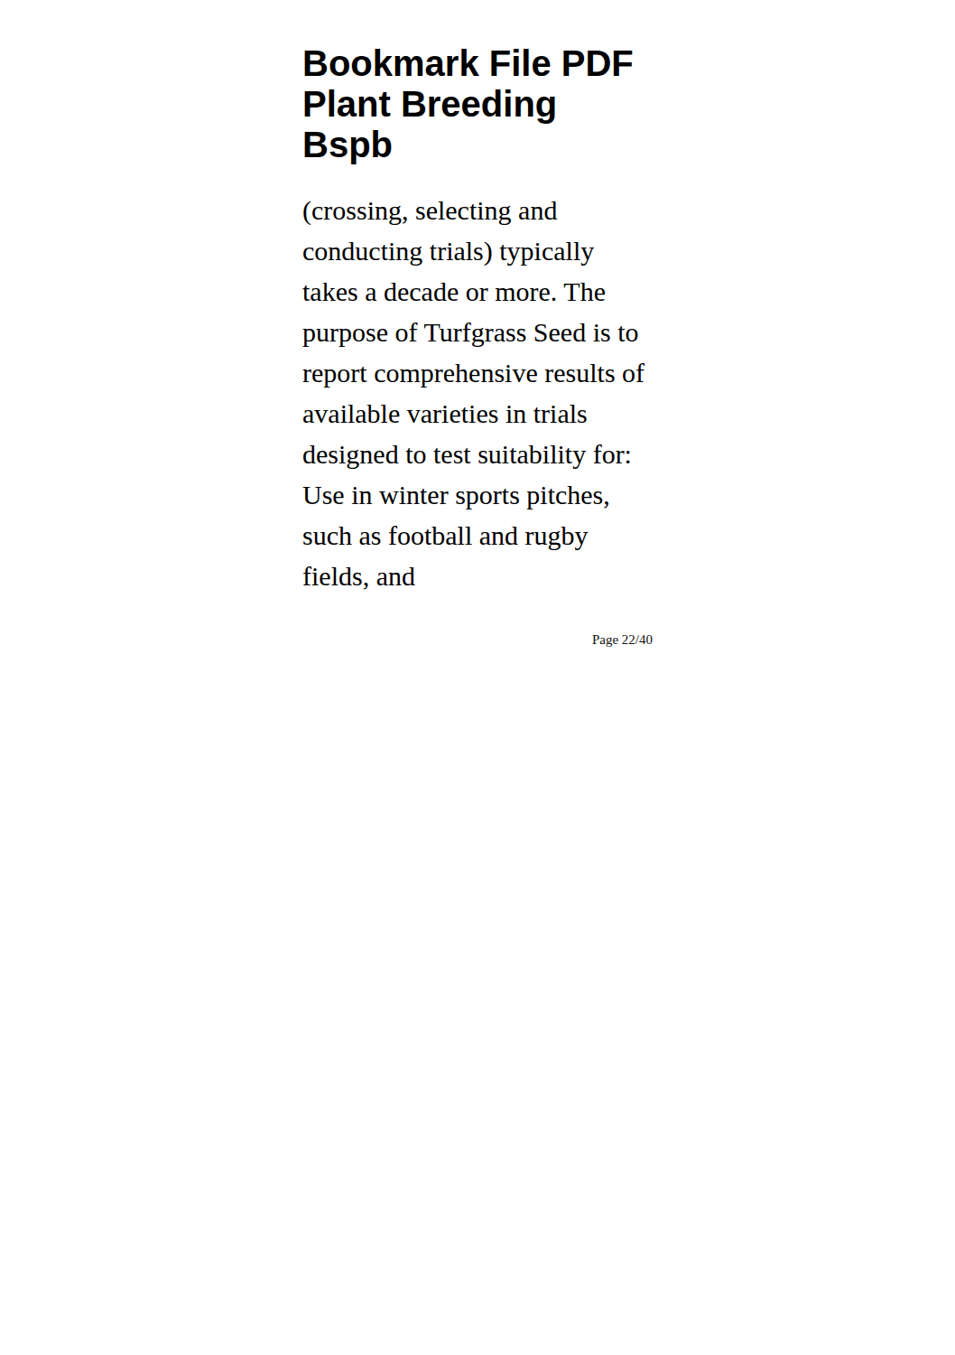Bookmark File PDF Plant Breeding Bspb
(crossing, selecting and conducting trials) typically takes a decade or more. The purpose of Turfgrass Seed is to report comprehensive results of available varieties in trials designed to test suitability for: Use in winter sports pitches, such as football and rugby fields, and
Page 22/40